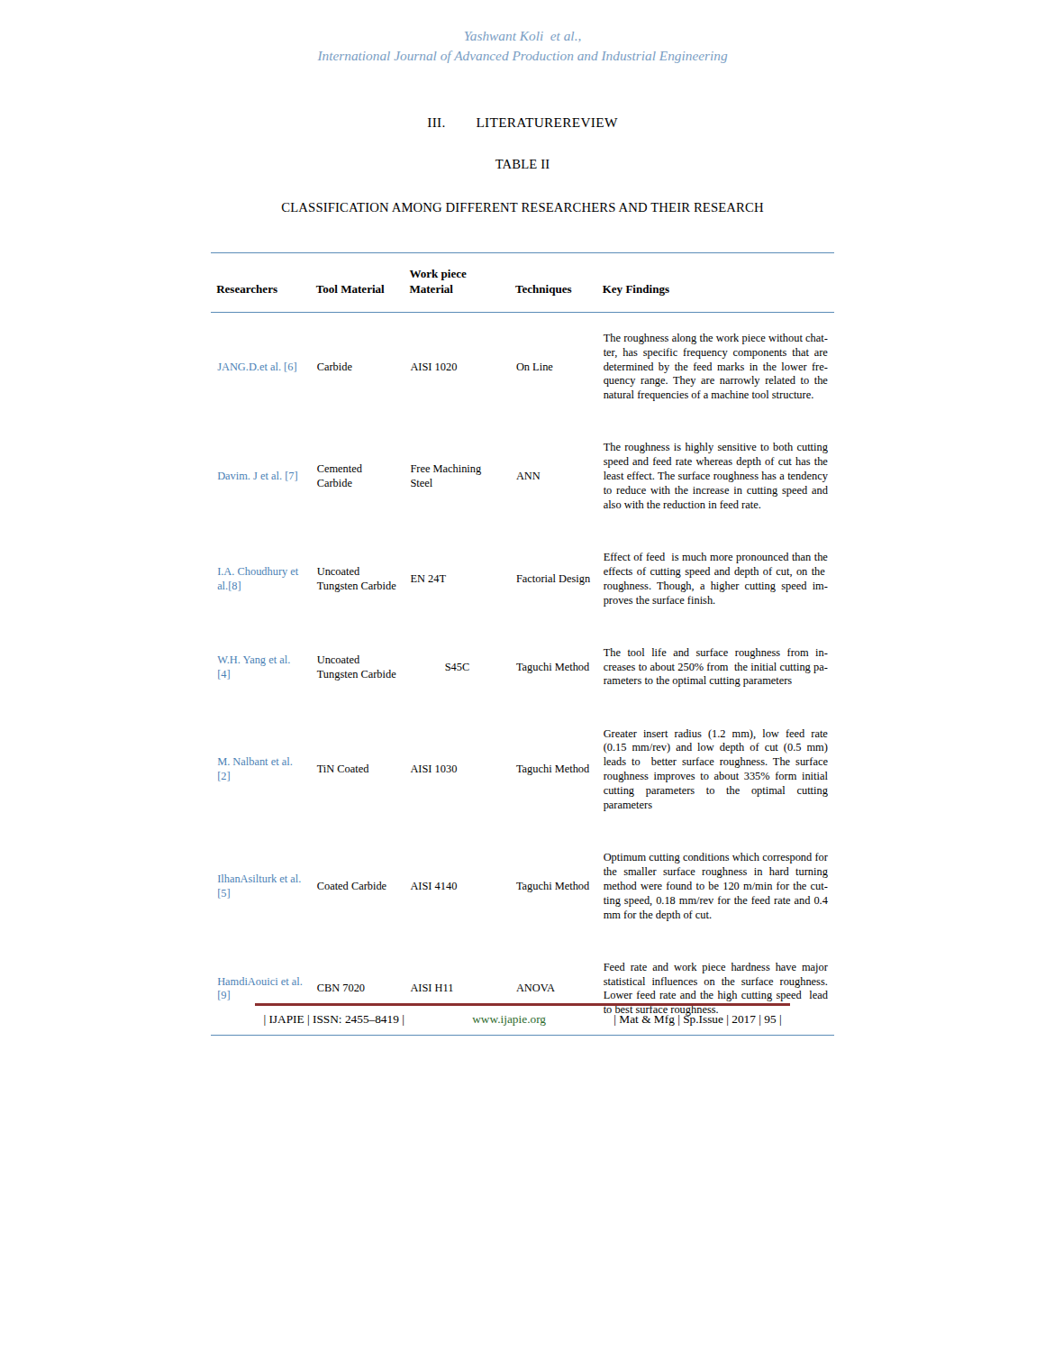Yashwant Koli et al., International Journal of Advanced Production and Industrial Engineering
III. LITERATUREREVIEW
TABLE II
CLASSIFICATION AMONG DIFFERENT RESEARCHERS AND THEIR RESEARCH
| Researchers | Tool Material | Work piece Material | Techniques | Key Findings |
| --- | --- | --- | --- | --- |
| JANG.D.et al. [6] | Carbide | AISI 1020 | On Line | The roughness along the work piece without chatter, has specific frequency components that are determined by the feed marks in the lower frequency range. They are narrowly related to the natural frequencies of a machine tool structure. |
| Davim. J et al. [7] | Cemented Carbide | Free Machining Steel | ANN | The roughness is highly sensitive to both cutting speed and feed rate whereas depth of cut has the least effect. The surface roughness has a tendency to reduce with the increase in cutting speed and also with the reduction in feed rate. |
| I.A. Choudhury et al.[8] | Uncoated Tungsten Carbide | EN 24T | Factorial Design | Effect of feed is much more pronounced than the effects of cutting speed and depth of cut, on the roughness. Though, a higher cutting speed improves the surface finish. |
| W.H. Yang et al. [4] | Uncoated Tungsten Carbide | S45C | Taguchi Method | The tool life and surface roughness from increases to about 250% from the initial cutting parameters to the optimal cutting parameters |
| M. Nalbant et al. [2] | TiN Coated | AISI 1030 | Taguchi Method | Greater insert radius (1.2 mm), low feed rate (0.15 mm/rev) and low depth of cut (0.5 mm) leads to better surface roughness. The surface roughness improves to about 335% form initial cutting parameters to the optimal cutting parameters |
| IlhanAsilturk et al. [5] | Coated Carbide | AISI 4140 | Taguchi Method | Optimum cutting conditions which correspond for the smaller surface roughness in hard turning method were found to be 120 m/min for the cutting speed, 0.18 mm/rev for the feed rate and 0.4 mm for the depth of cut. |
| HamdiAouici et al. [9] | CBN 7020 | AISI H11 | ANOVA | Feed rate and work piece hardness have major statistical influences on the surface roughness. Lower feed rate and the high cutting speed lead to best surface roughness. |
| IJAPIE | ISSN: 2455–8419 | www.ijapie.org | Mat & Mfg | Sp.Issue | 2017 | 95 |